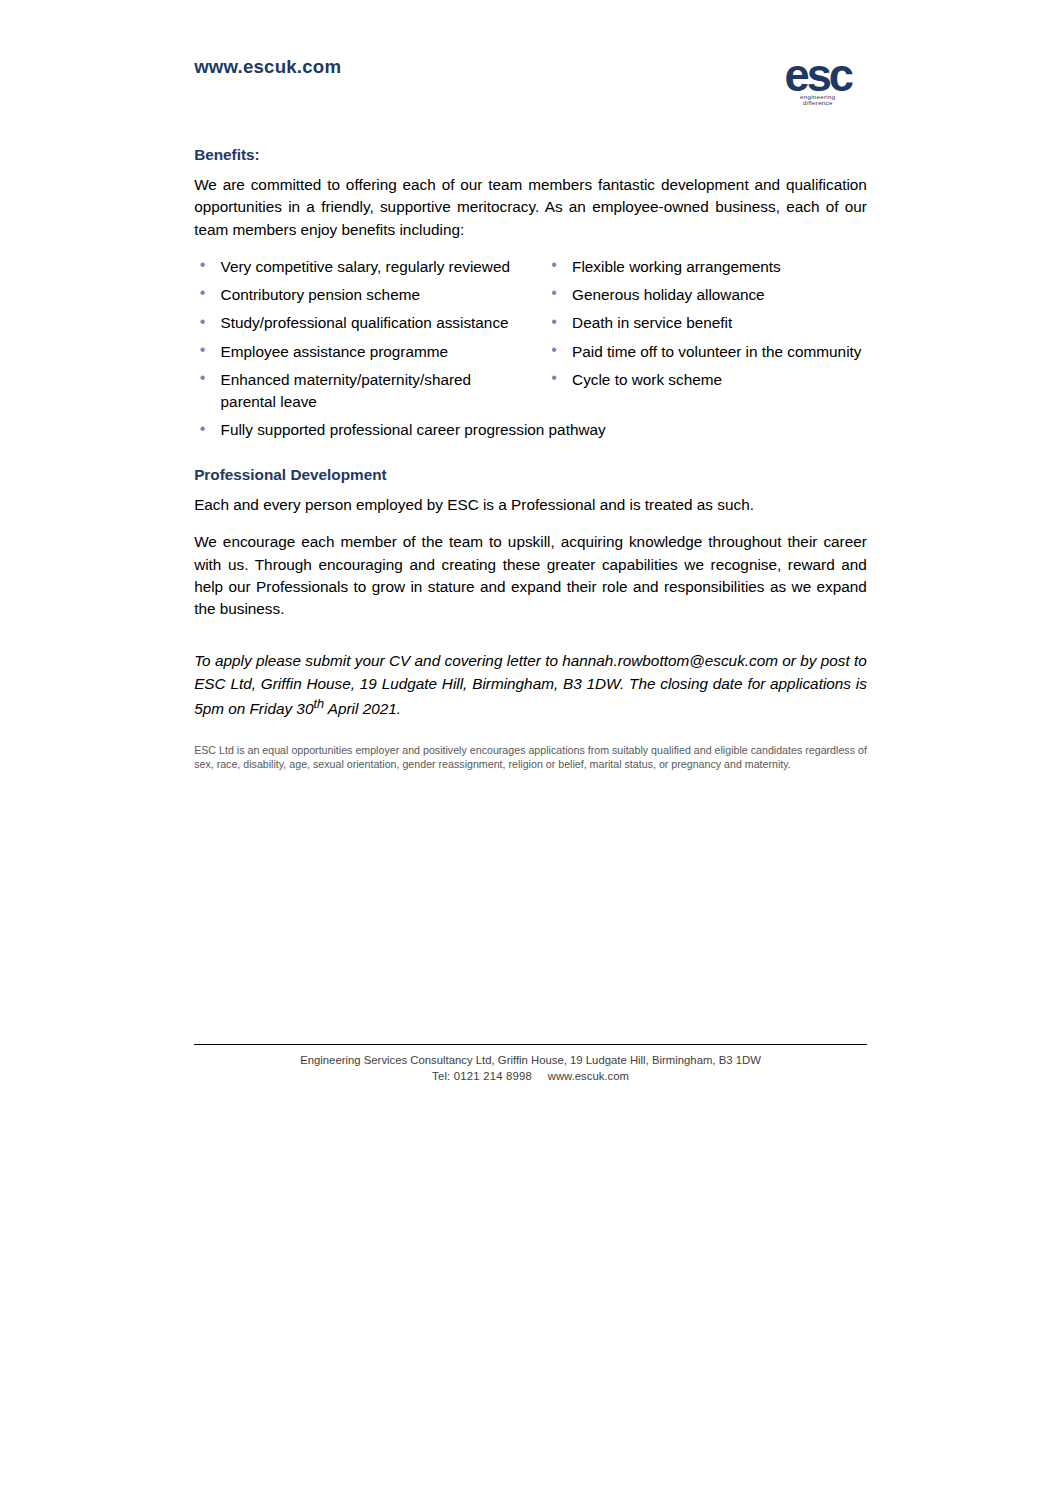www.escuk.com
esc engineering
difference
Benefits:
We are committed to offering each of our team members fantastic development and qualification opportunities in a friendly, supportive meritocracy. As an employee-owned business, each of our team members enjoy benefits including:
Very competitive salary, regularly reviewed
Flexible working arrangements
Contributory pension scheme
Generous holiday allowance
Study/professional qualification assistance
Death in service benefit
Employee assistance programme
Paid time off to volunteer in the community
Enhanced maternity/paternity/shared parental leave
Cycle to work scheme
Fully supported professional career progression pathway
Professional Development
Each and every person employed by ESC is a Professional and is treated as such.
We encourage each member of the team to upskill, acquiring knowledge throughout their career with us. Through encouraging and creating these greater capabilities we recognise, reward and help our Professionals to grow in stature and expand their role and responsibilities as we expand the business.
To apply please submit your CV and covering letter to hannah.rowbottom@escuk.com or by post to ESC Ltd, Griffin House, 19 Ludgate Hill, Birmingham, B3 1DW. The closing date for applications is 5pm on Friday 30th April 2021.
ESC Ltd is an equal opportunities employer and positively encourages applications from suitably qualified and eligible candidates regardless of sex, race, disability, age, sexual orientation, gender reassignment, religion or belief, marital status, or pregnancy and maternity.
Engineering Services Consultancy Ltd, Griffin House, 19 Ludgate Hill, Birmingham, B3 1DW
Tel: 0121 214 8998 www.escuk.com